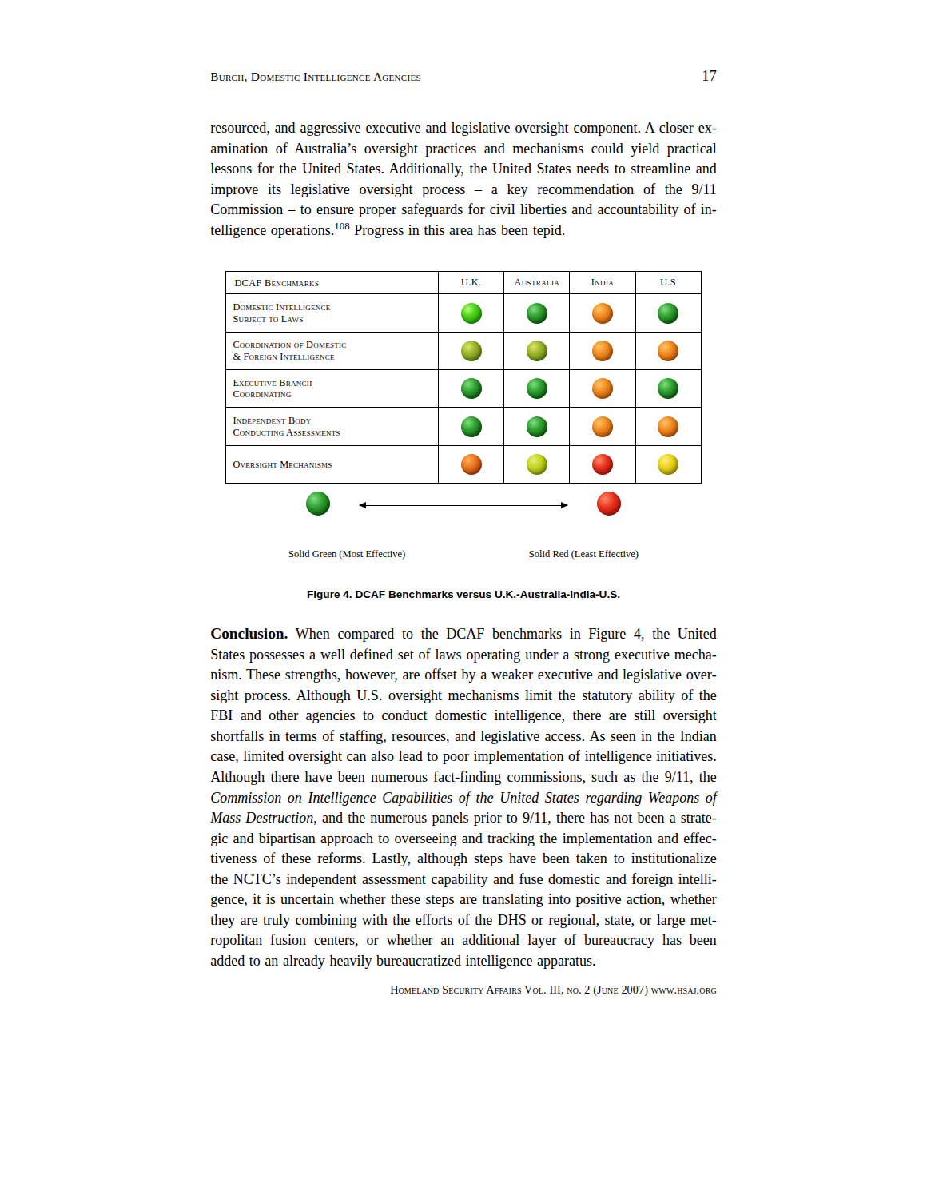Burch, Domestic Intelligence Agencies 17
resourced, and aggressive executive and legislative oversight component. A closer examination of Australia’s oversight practices and mechanisms could yield practical lessons for the United States. Additionally, the United States needs to streamline and improve its legislative oversight process – a key recommendation of the 9/11 Commission – to ensure proper safeguards for civil liberties and accountability of intelligence operations.108 Progress in this area has been tepid.
| DCAF Benchmarks | U.K. | Australia | India | U.S |
| --- | --- | --- | --- | --- |
| Domestic Intelligence Subject to Laws | | | | |
| Coordination of Domestic & Foreign Intelligence | | | | |
| Executive Branch Coordinating | | | | |
| Independent Body Conducting Assessments | | | | |
| Oversight Mechanisms | | | | |
Solid Green (Most Effective) Solid Red (Least Effective)
Figure 4. DCAF Benchmarks versus U.K.-Australia-India-U.S.
Conclusion. When compared to the DCAF benchmarks in Figure 4, the United States possesses a well defined set of laws operating under a strong executive mechanism. These strengths, however, are offset by a weaker executive and legislative oversight process. Although U.S. oversight mechanisms limit the statutory ability of the FBI and other agencies to conduct domestic intelligence, there are still oversight shortfalls in terms of staffing, resources, and legislative access. As seen in the Indian case, limited oversight can also lead to poor implementation of intelligence initiatives. Although there have been numerous fact-finding commissions, such as the 9/11, the Commission on Intelligence Capabilities of the United States regarding Weapons of Mass Destruction, and the numerous panels prior to 9/11, there has not been a strategic and bipartisan approach to overseeing and tracking the implementation and effectiveness of these reforms. Lastly, although steps have been taken to institutionalize the NCTC’s independent assessment capability and fuse domestic and foreign intelligence, it is uncertain whether these steps are translating into positive action, whether they are truly combining with the efforts of the DHS or regional, state, or large metropolitan fusion centers, or whether an additional layer of bureaucracy has been added to an already heavily bureaucratized intelligence apparatus.
Homeland Security Affairs Vol. III, no. 2 (June 2007) www.hsaj.org